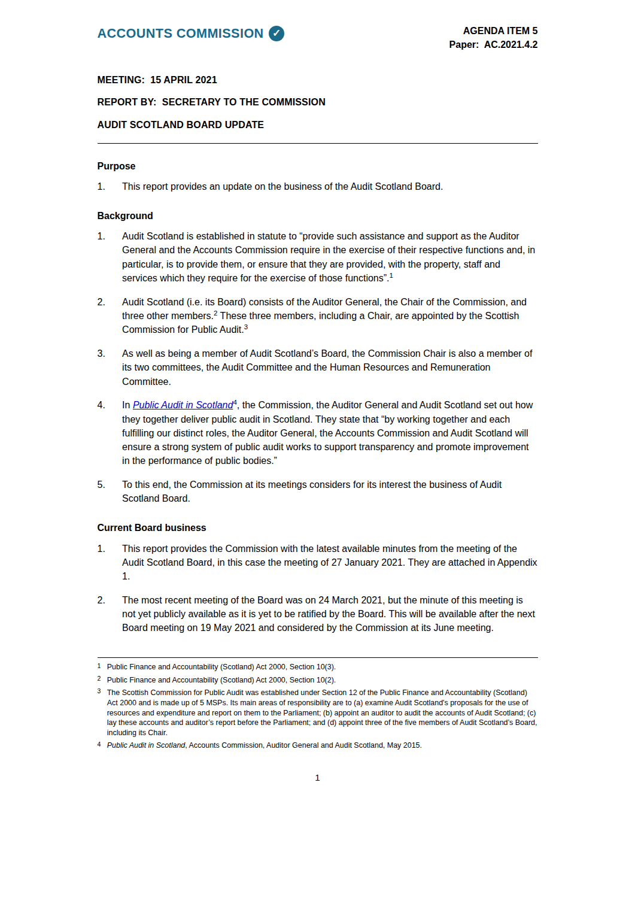ACCOUNTS COMMISSION ✓
AGENDA ITEM 5
Paper: AC.2021.4.2
MEETING: 15 APRIL 2021
REPORT BY: SECRETARY TO THE COMMISSION
AUDIT SCOTLAND BOARD UPDATE
Purpose
This report provides an update on the business of the Audit Scotland Board.
Background
Audit Scotland is established in statute to “provide such assistance and support as the Auditor General and the Accounts Commission require in the exercise of their respective functions and, in particular, is to provide them, or ensure that they are provided, with the property, staff and services which they require for the exercise of those functions”.1
Audit Scotland (i.e. its Board) consists of the Auditor General, the Chair of the Commission, and three other members.2 These three members, including a Chair, are appointed by the Scottish Commission for Public Audit.3
As well as being a member of Audit Scotland’s Board, the Commission Chair is also a member of its two committees, the Audit Committee and the Human Resources and Remuneration Committee.
In Public Audit in Scotland4, the Commission, the Auditor General and Audit Scotland set out how they together deliver public audit in Scotland. They state that “by working together and each fulfilling our distinct roles, the Auditor General, the Accounts Commission and Audit Scotland will ensure a strong system of public audit works to support transparency and promote improvement in the performance of public bodies.”
To this end, the Commission at its meetings considers for its interest the business of Audit Scotland Board.
Current Board business
This report provides the Commission with the latest available minutes from the meeting of the Audit Scotland Board, in this case the meeting of 27 January 2021. They are attached in Appendix 1.
The most recent meeting of the Board was on 24 March 2021, but the minute of this meeting is not yet publicly available as it is yet to be ratified by the Board. This will be available after the next Board meeting on 19 May 2021 and considered by the Commission at its June meeting.
1 Public Finance and Accountability (Scotland) Act 2000, Section 10(3).
2 Public Finance and Accountability (Scotland) Act 2000, Section 10(2).
3 The Scottish Commission for Public Audit was established under Section 12 of the Public Finance and Accountability (Scotland) Act 2000 and is made up of 5 MSPs. Its main areas of responsibility are to (a) examine Audit Scotland's proposals for the use of resources and expenditure and report on them to the Parliament; (b) appoint an auditor to audit the accounts of Audit Scotland; (c) lay these accounts and auditor’s report before the Parliament; and (d) appoint three of the five members of Audit Scotland’s Board, including its Chair.
4 Public Audit in Scotland, Accounts Commission, Auditor General and Audit Scotland, May 2015.
1